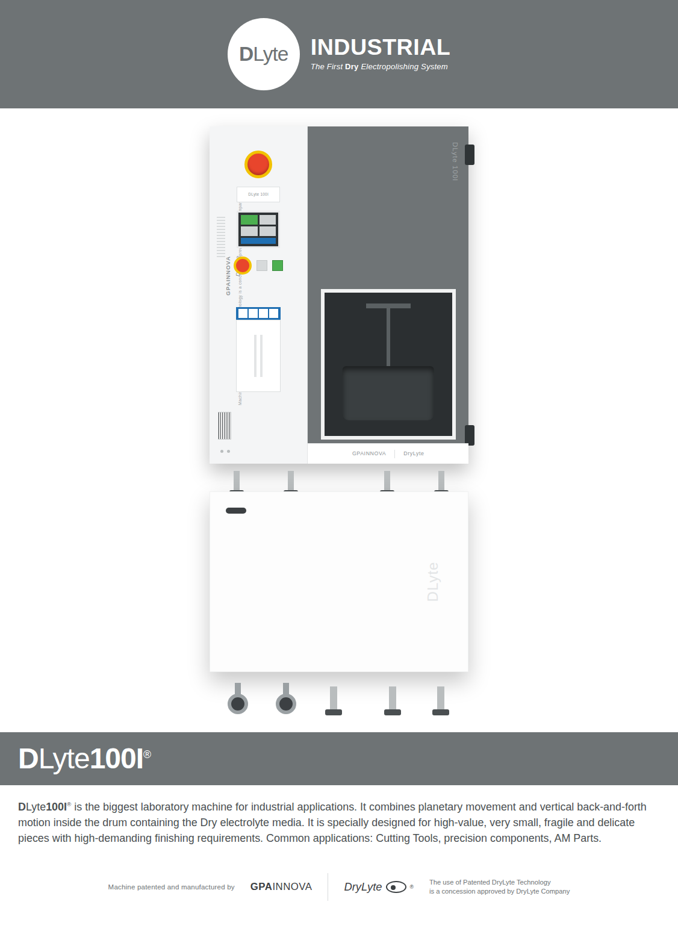DLyte
INDUSTRIAL
The First Dry Electropolishing System
The use of Patented DryLyte Technology is a concession approved by DryLyte Company
GPAINNOVA
DryLyte
Machine patented and manufactured by
DLyte 100I
GPAINNOVA DryLyte
DLyte
DLyte100I®
DLyte100I® is the biggest laboratory machine for industrial applications. It combines planetary movement and vertical back-and-forth motion inside the drum containing the Dry electrolyte media. It is specially designed for high-value, very small, fragile and delicate pieces with high-demanding finishing requirements. Common applications: Cutting Tools, precision components, AM Parts.
Machine patented and manufactured by GPAINNOVA DryLyte® The use of Patented DryLyte Technology
is a concession approved by DryLyte Company